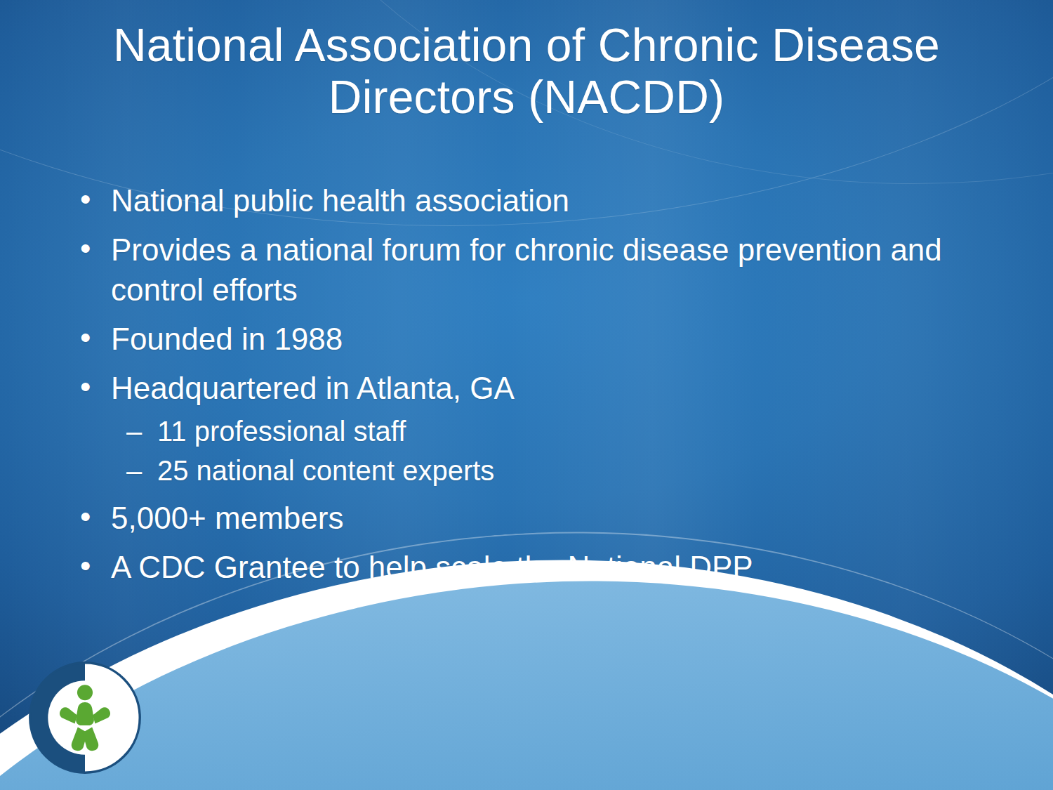National Association of Chronic Disease Directors (NACDD)
National public health association
Provides a national forum for chronic disease prevention and control efforts
Founded in 1988
Headquartered in Atlanta, GA
11 professional staff
25 national content experts
5,000+ members
A CDC Grantee to help scale the National DPP
NACDD logo